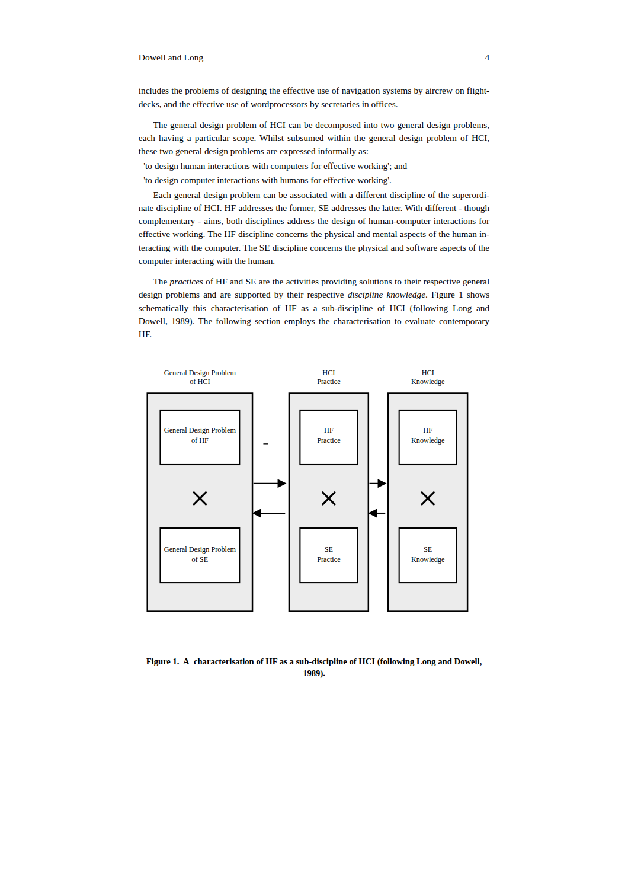Dowell and Long 4
includes the problems of designing the effective use of navigation systems by aircrew on flight-decks, and the effective use of wordprocessors by secretaries in offices.
The general design problem of HCI can be decomposed into two general design problems, each having a particular scope. Whilst subsumed within the general design problem of HCI, these two general design problems are expressed informally as:
'to design human interactions with computers for effective working'; and
'to design computer interactions with humans for effective working'.
Each general design problem can be associated with a different discipline of the superordinate discipline of HCI. HF addresses the former, SE addresses the latter. With different - though complementary - aims, both disciplines address the design of human-computer interactions for effective working. The HF discipline concerns the physical and mental aspects of the human interacting with the computer. The SE discipline concerns the physical and software aspects of the computer interacting with the human.
The practices of HF and SE are the activities providing solutions to their respective general design problems and are supported by their respective discipline knowledge. Figure 1 shows schematically this characterisation of HF as a sub-discipline of HCI (following Long and Dowell, 1989). The following section employs the characterisation to evaluate contemporary HF.
Figure 1 diagram Three columns: General Design Problem of HCI containing General Design Problem of HF and General Design Problem of SE; HCI Practice containing HF Practice and SE Practice; HCI Knowledge containing HF Knowledge and SE Knowledge. Arrows connect the columns in both directions. General Design Problem of HCI HCI Practice HCI Knowledge General Design Problem of HF General Design Problem of SE HF Practice SE Practice HF Knowledge SE Knowledge
Figure 1. A characterisation of HF as a sub-discipline of HCI (following Long and Dowell, 1989).